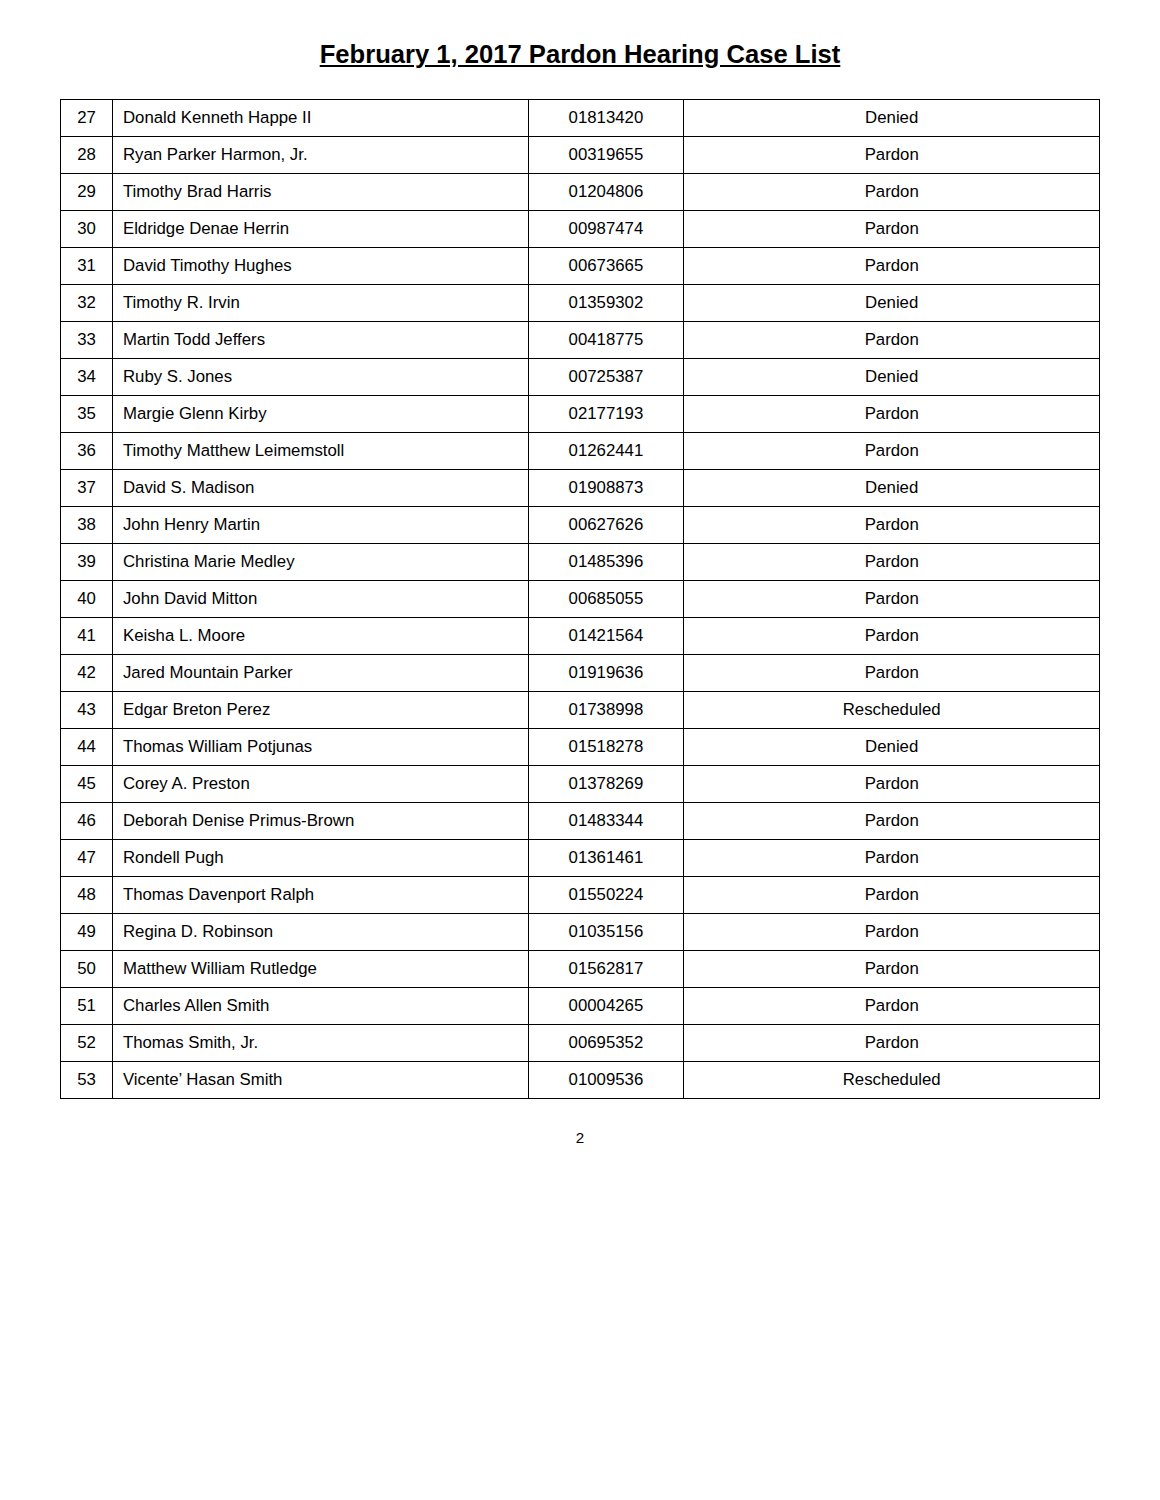February 1, 2017 Pardon Hearing Case List
| 27 | Donald Kenneth Happe II | 01813420 | Denied |
| 28 | Ryan Parker Harmon, Jr. | 00319655 | Pardon |
| 29 | Timothy Brad Harris | 01204806 | Pardon |
| 30 | Eldridge Denae Herrin | 00987474 | Pardon |
| 31 | David Timothy Hughes | 00673665 | Pardon |
| 32 | Timothy R. Irvin | 01359302 | Denied |
| 33 | Martin Todd Jeffers | 00418775 | Pardon |
| 34 | Ruby S. Jones | 00725387 | Denied |
| 35 | Margie Glenn Kirby | 02177193 | Pardon |
| 36 | Timothy Matthew Leimemstoll | 01262441 | Pardon |
| 37 | David S. Madison | 01908873 | Denied |
| 38 | John Henry Martin | 00627626 | Pardon |
| 39 | Christina Marie Medley | 01485396 | Pardon |
| 40 | John David Mitton | 00685055 | Pardon |
| 41 | Keisha L. Moore | 01421564 | Pardon |
| 42 | Jared Mountain Parker | 01919636 | Pardon |
| 43 | Edgar Breton Perez | 01738998 | Rescheduled |
| 44 | Thomas William Potjunas | 01518278 | Denied |
| 45 | Corey A. Preston | 01378269 | Pardon |
| 46 | Deborah Denise Primus-Brown | 01483344 | Pardon |
| 47 | Rondell Pugh | 01361461 | Pardon |
| 48 | Thomas Davenport Ralph | 01550224 | Pardon |
| 49 | Regina D. Robinson | 01035156 | Pardon |
| 50 | Matthew William Rutledge | 01562817 | Pardon |
| 51 | Charles Allen Smith | 00004265 | Pardon |
| 52 | Thomas Smith, Jr. | 00695352 | Pardon |
| 53 | Vicente’ Hasan Smith | 01009536 | Rescheduled |
2